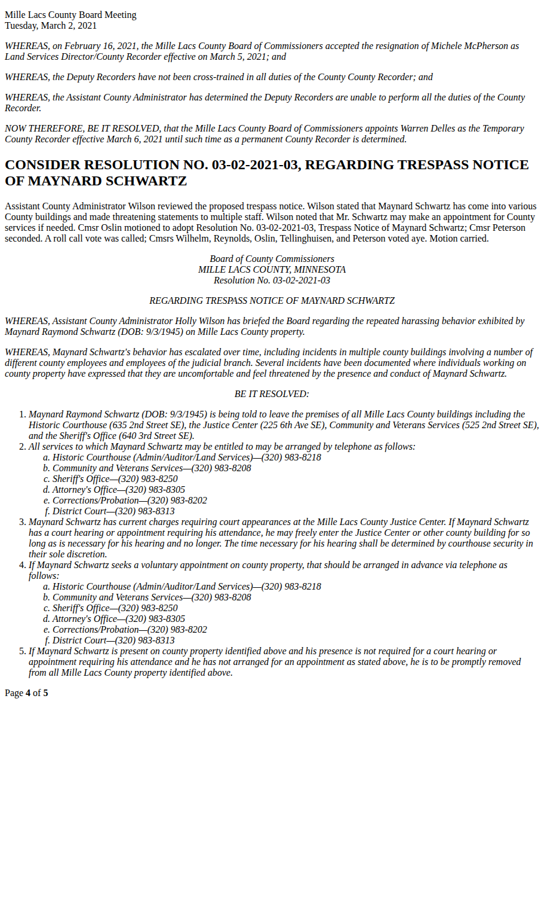Mille Lacs County Board Meeting
Tuesday, March 2, 2021
WHEREAS, on February 16, 2021, the Mille Lacs County Board of Commissioners accepted the resignation of Michele McPherson as Land Services Director/County Recorder effective on March 5, 2021; and
WHEREAS, the Deputy Recorders have not been cross-trained in all duties of the County County Recorder; and
WHEREAS, the Assistant County Administrator has determined the Deputy Recorders are unable to perform all the duties of the County Recorder.
NOW THEREFORE, BE IT RESOLVED, that the Mille Lacs County Board of Commissioners appoints Warren Delles as the Temporary County Recorder effective March 6, 2021 until such time as a permanent County Recorder is determined.
CONSIDER RESOLUTION NO. 03-02-2021-03, REGARDING TRESPASS NOTICE OF MAYNARD SCHWARTZ
Assistant County Administrator Wilson reviewed the proposed trespass notice. Wilson stated that Maynard Schwartz has come into various County buildings and made threatening statements to multiple staff. Wilson noted that Mr. Schwartz may make an appointment for County services if needed. Cmsr Oslin motioned to adopt Resolution No. 03-02-2021-03, Trespass Notice of Maynard Schwartz; Cmsr Peterson seconded. A roll call vote was called; Cmsrs Wilhelm, Reynolds, Oslin, Tellinghuisen, and Peterson voted aye. Motion carried.
Board of County Commissioners
MILLE LACS COUNTY, MINNESOTA
Resolution No. 03-02-2021-03
REGARDING TRESPASS NOTICE OF MAYNARD SCHWARTZ
WHEREAS, Assistant County Administrator Holly Wilson has briefed the Board regarding the repeated harassing behavior exhibited by Maynard Raymond Schwartz (DOB: 9/3/1945) on Mille Lacs County property.
WHEREAS, Maynard Schwartz's behavior has escalated over time, including incidents in multiple county buildings involving a number of different county employees and employees of the judicial branch. Several incidents have been documented where individuals working on county property have expressed that they are uncomfortable and feel threatened by the presence and conduct of Maynard Schwartz.
BE IT RESOLVED:
Maynard Raymond Schwartz (DOB: 9/3/1945) is being told to leave the premises of all Mille Lacs County buildings including the Historic Courthouse (635 2nd Street SE), the Justice Center (225 6th Ave SE), Community and Veterans Services (525 2nd Street SE), and the Sheriff's Office (640 3rd Street SE).
All services to which Maynard Schwartz may be entitled to may be arranged by telephone as follows:
Historic Courthouse (Admin/Auditor/Land Services)—(320) 983-8218
Community and Veterans Services—(320) 983-8208
Sheriff's Office—(320) 983-8250
Attorney's Office—(320) 983-8305
Corrections/Probation—(320) 983-8202
District Court—(320) 983-8313
Maynard Schwartz has current charges requiring court appearances at the Mille Lacs County Justice Center. If Maynard Schwartz has a court hearing or appointment requiring his attendance, he may freely enter the Justice Center or other county building for so long as is necessary for his hearing and no longer. The time necessary for his hearing shall be determined by courthouse security in their sole discretion.
If Maynard Schwartz seeks a voluntary appointment on county property, that should be arranged in advance via telephone as follows:
Historic Courthouse (Admin/Auditor/Land Services)—(320) 983-8218
Community and Veterans Services—(320) 983-8208
Sheriff's Office—(320) 983-8250
Attorney's Office—(320) 983-8305
Corrections/Probation—(320) 983-8202
District Court—(320) 983-8313
If Maynard Schwartz is present on county property identified above and his presence is not required for a court hearing or appointment requiring his attendance and he has not arranged for an appointment as stated above, he is to be promptly removed from all Mille Lacs County property identified above.
Page 4 of 5